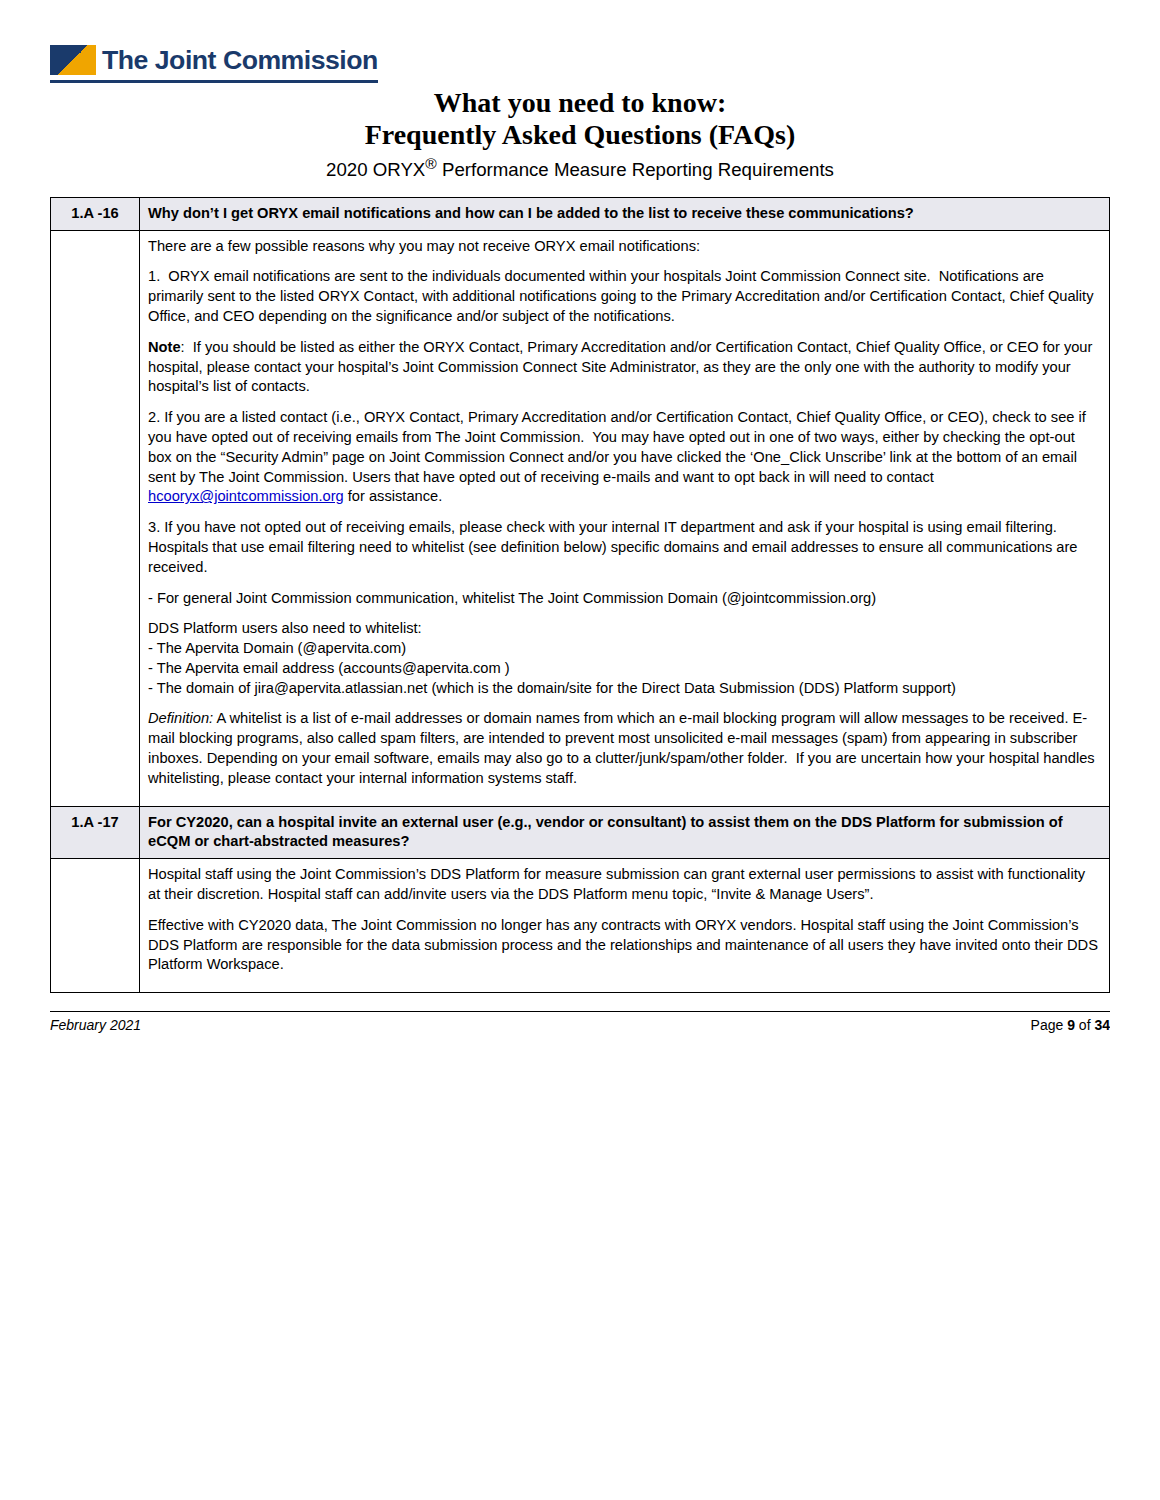The Joint Commission
What you need to know:
Frequently Asked Questions (FAQs)
2020 ORYX® Performance Measure Reporting Requirements
| 1.A -16 | Why don’t I get ORYX email notifications and how can I be added to the list to receive these communications? |
| | There are a few possible reasons why you may not receive ORYX email notifications: 1. ORYX email notifications are sent to the individuals documented within your hospitals Joint Commission Connect site. Notifications are primarily sent to the listed ORYX Contact, with additional notifications going to the Primary Accreditation and/or Certification Contact, Chief Quality Office, and CEO depending on the significance and/or subject of the notifications. Note : If you should be listed as either the ORYX Contact, Primary Accreditation and/or Certification Contact, Chief Quality Office, or CEO for your hospital, please contact your hospital’s Joint Commission Connect Site Administrator, as they are the only one with the authority to modify your hospital’s list of contacts. 2. If you are a listed contact (i.e., ORYX Contact, Primary Accreditation and/or Certification Contact, Chief Quality Office, or CEO), check to see if you have opted out of receiving emails from The Joint Commission. You may have opted out in one of two ways, either by checking the opt-out box on the “Security Admin” page on Joint Commission Connect and/or you have clicked the ‘One_Click Unscribe’ link at the bottom of an email sent by The Joint Commission. Users that have opted out of receiving e-mails and want to opt back in will need to contact hcooryx@jointcommission.org for assistance. 3. If you have not opted out of receiving emails, please check with your internal IT department and ask if your hospital is using email filtering. Hospitals that use email filtering need to whitelist (see definition below) specific domains and email addresses to ensure all communications are received. - For general Joint Commission communication, whitelist The Joint Commission Domain (@jointcommission.org) DDS Platform users also need to whitelist: - The Apervita Domain (@apervita.com) - The Apervita email address (accounts@apervita.com ) - The domain of jira@apervita.atlassian.net (which is the domain/site for the Direct Data Submission (DDS) Platform support) Definition: A whitelist is a list of e-mail addresses or domain names from which an e-mail blocking program will allow messages to be received. E-mail blocking programs, also called spam filters, are intended to prevent most unsolicited e-mail messages (spam) from appearing in subscriber inboxes. Depending on your email software, emails may also go to a clutter/junk/spam/other folder. If you are uncertain how your hospital handles whitelisting, please contact your internal information systems staff. |
| 1.A -17 | For CY2020, can a hospital invite an external user (e.g., vendor or consultant) to assist them on the DDS Platform for submission of eCQM or chart-abstracted measures? |
| | Hospital staff using the Joint Commission’s DDS Platform for measure submission can grant external user permissions to assist with functionality at their discretion. Hospital staff can add/invite users via the DDS Platform menu topic, “Invite & Manage Users”. Effective with CY2020 data, The Joint Commission no longer has any contracts with ORYX vendors. Hospital staff using the Joint Commission’s DDS Platform are responsible for the data submission process and the relationships and maintenance of all users they have invited onto their DDS Platform Workspace. |
February 2021 Page 9 of 34